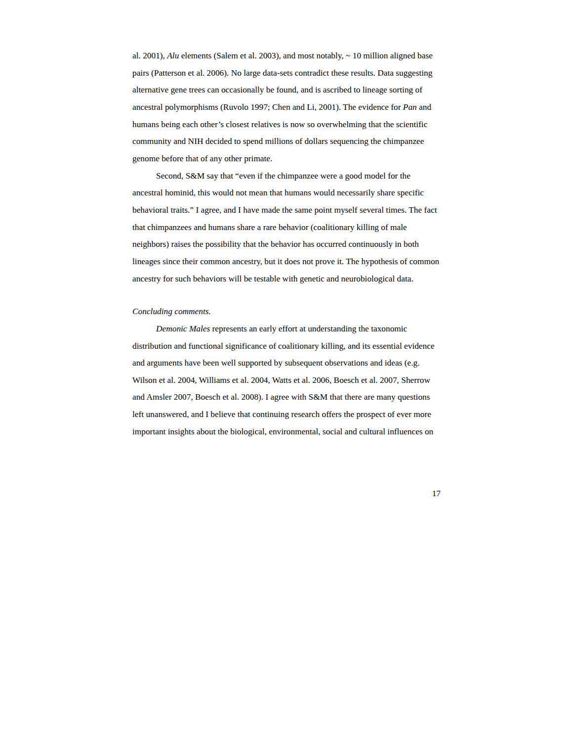al. 2001), Alu elements (Salem et al. 2003), and most notably, ~ 10 million aligned base pairs (Patterson et al. 2006). No large data-sets contradict these results. Data suggesting alternative gene trees can occasionally be found, and is ascribed to lineage sorting of ancestral polymorphisms (Ruvolo 1997; Chen and Li, 2001). The evidence for Pan and humans being each other’s closest relatives is now so overwhelming that the scientific community and NIH decided to spend millions of dollars sequencing the chimpanzee genome before that of any other primate.
Second, S&M say that “even if the chimpanzee were a good model for the ancestral hominid, this would not mean that humans would necessarily share specific behavioral traits.” I agree, and I have made the same point myself several times. The fact that chimpanzees and humans share a rare behavior (coalitionary killing of male neighbors) raises the possibility that the behavior has occurred continuously in both lineages since their common ancestry, but it does not prove it. The hypothesis of common ancestry for such behaviors will be testable with genetic and neurobiological data.
Concluding comments.
Demonic Males represents an early effort at understanding the taxonomic distribution and functional significance of coalitionary killing, and its essential evidence and arguments have been well supported by subsequent observations and ideas (e.g. Wilson et al. 2004, Williams et al. 2004, Watts et al. 2006, Boesch et al. 2007, Sherrow and Amsler 2007, Boesch et al. 2008). I agree with S&M that there are many questions left unanswered, and I believe that continuing research offers the prospect of ever more important insights about the biological, environmental, social and cultural influences on
17